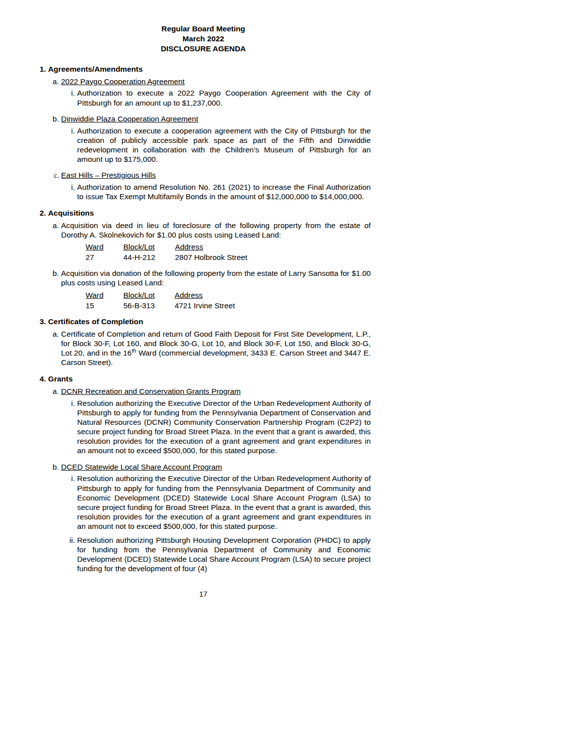Regular Board Meeting
March 2022
DISCLOSURE AGENDA
Agreements/Amendments
2022 Paygo Cooperation Agreement
Authorization to execute a 2022 Paygo Cooperation Agreement with the City of Pittsburgh for an amount up to $1,237,000.
Dinwiddie Plaza Cooperation Agreement
Authorization to execute a cooperation agreement with the City of Pittsburgh for the creation of publicly accessible park space as part of the Fifth and Dinwiddie redevelopment in collaboration with the Children’s Museum of Pittsburgh for an amount up to $175,000.
East Hills – Prestigious Hills
Authorization to amend Resolution No. 261 (2021) to increase the Final Authorization to issue Tax Exempt Multifamily Bonds in the amount of $12,000,000 to $14,000,000.
Acquisitions
Acquisition via deed in lieu of foreclosure of the following property from the estate of Dorothy A. Skolnekovich for $1.00 plus costs using Leased Land:
| Ward | Block/Lot | Address |
| --- | --- | --- |
| 27 | 44-H-212 | 2807 Holbrook Street |
Acquisition via donation of the following property from the estate of Larry Sansotta for $1.00 plus costs using Leased Land:
| Ward | Block/Lot | Address |
| --- | --- | --- |
| 15 | 56-B-313 | 4721 Irvine Street |
Certificates of Completion
Certificate of Completion and return of Good Faith Deposit for First Site Development, L.P., for Block 30-F, Lot 160, and Block 30-G, Lot 10, and Block 30-F, Lot 150, and Block 30-G, Lot 20, and in the 16th Ward (commercial development, 3433 E. Carson Street and 3447 E. Carson Street).
Grants
DCNR Recreation and Conservation Grants Program
Resolution authorizing the Executive Director of the Urban Redevelopment Authority of Pittsburgh to apply for funding from the Pennsylvania Department of Conservation and Natural Resources (DCNR) Community Conservation Partnership Program (C2P2) to secure project funding for Broad Street Plaza. In the event that a grant is awarded, this resolution provides for the execution of a grant agreement and grant expenditures in an amount not to exceed $500,000, for this stated purpose.
DCED Statewide Local Share Account Program
Resolution authorizing the Executive Director of the Urban Redevelopment Authority of Pittsburgh to apply for funding from the Pennsylvania Department of Community and Economic Development (DCED) Statewide Local Share Account Program (LSA) to secure project funding for Broad Street Plaza. In the event that a grant is awarded, this resolution provides for the execution of a grant agreement and grant expenditures in an amount not to exceed $500,000, for this stated purpose.
Resolution authorizing Pittsburgh Housing Development Corporation (PHDC) to apply for funding from the Pennsylvania Department of Community and Economic Development (DCED) Statewide Local Share Account Program (LSA) to secure project funding for the development of four (4)
17